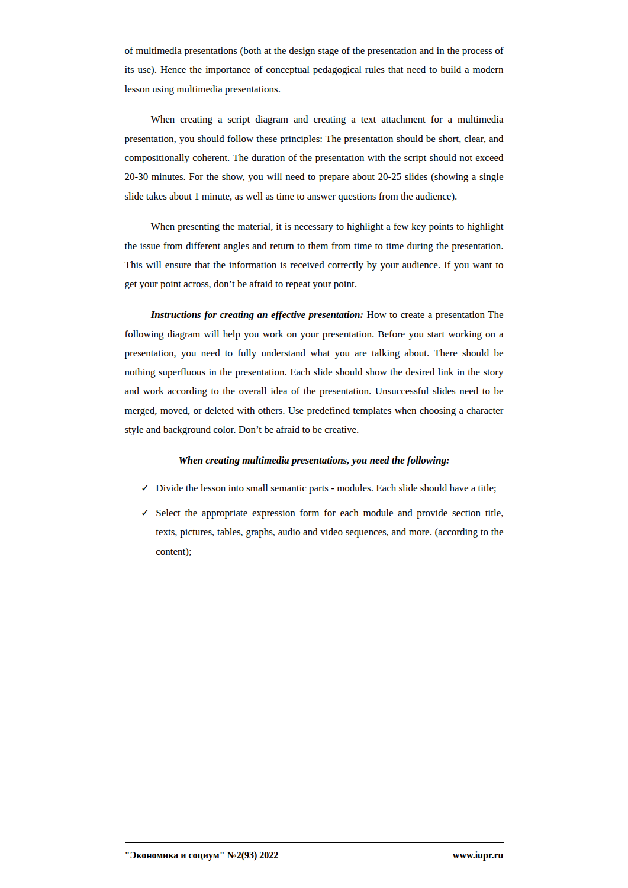of multimedia presentations (both at the design stage of the presentation and in the process of its use). Hence the importance of conceptual pedagogical rules that need to build a modern lesson using multimedia presentations.
When creating a script diagram and creating a text attachment for a multimedia presentation, you should follow these principles: The presentation should be short, clear, and compositionally coherent. The duration of the presentation with the script should not exceed 20-30 minutes. For the show, you will need to prepare about 20-25 slides (showing a single slide takes about 1 minute, as well as time to answer questions from the audience).
When presenting the material, it is necessary to highlight a few key points to highlight the issue from different angles and return to them from time to time during the presentation. This will ensure that the information is received correctly by your audience. If you want to get your point across, don’t be afraid to repeat your point.
Instructions for creating an effective presentation: How to create a presentation The following diagram will help you work on your presentation. Before you start working on a presentation, you need to fully understand what you are talking about. There should be nothing superfluous in the presentation. Each slide should show the desired link in the story and work according to the overall idea of the presentation. Unsuccessful slides need to be merged, moved, or deleted with others. Use predefined templates when choosing a character style and background color. Don’t be afraid to be creative.
When creating multimedia presentations, you need the following:
Divide the lesson into small semantic parts - modules. Each slide should have a title;
Select the appropriate expression form for each module and provide section title, texts, pictures, tables, graphs, audio and video sequences, and more. (according to the content);
"Экономика и социум" №2(93) 2022
www.iupr.ru